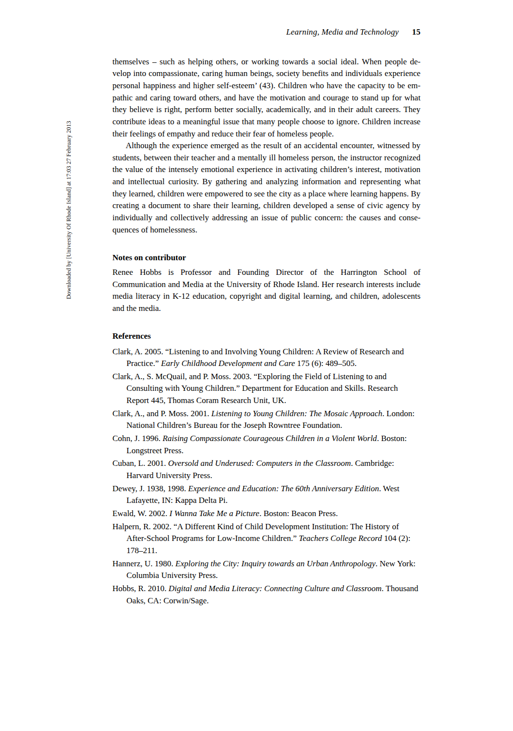Downloaded by [University Of Rhode Island] at 17:03 27 February 2013
Learning, Media and Technology 15
themselves – such as helping others, or working towards a social ideal. When people develop into compassionate, caring human beings, society benefits and individuals experience personal happiness and higher self-esteem’ (43). Children who have the capacity to be empathic and caring toward others, and have the motivation and courage to stand up for what they believe is right, perform better socially, academically, and in their adult careers. They contribute ideas to a meaningful issue that many people choose to ignore. Children increase their feelings of empathy and reduce their fear of homeless people.
Although the experience emerged as the result of an accidental encounter, witnessed by students, between their teacher and a mentally ill homeless person, the instructor recognized the value of the intensely emotional experience in activating children’s interest, motivation and intellectual curiosity. By gathering and analyzing information and representing what they learned, children were empowered to see the city as a place where learning happens. By creating a document to share their learning, children developed a sense of civic agency by individually and collectively addressing an issue of public concern: the causes and consequences of homelessness.
Notes on contributor
Renee Hobbs is Professor and Founding Director of the Harrington School of Communication and Media at the University of Rhode Island. Her research interests include media literacy in K-12 education, copyright and digital learning, and children, adolescents and the media.
References
Clark, A. 2005. “Listening to and Involving Young Children: A Review of Research and Practice.” Early Childhood Development and Care 175 (6): 489–505.
Clark, A., S. McQuail, and P. Moss. 2003. “Exploring the Field of Listening to and Consulting with Young Children.” Department for Education and Skills. Research Report 445, Thomas Coram Research Unit, UK.
Clark, A., and P. Moss. 2001. Listening to Young Children: The Mosaic Approach. London: National Children’s Bureau for the Joseph Rowntree Foundation.
Cohn, J. 1996. Raising Compassionate Courageous Children in a Violent World. Boston: Longstreet Press.
Cuban, L. 2001. Oversold and Underused: Computers in the Classroom. Cambridge: Harvard University Press.
Dewey, J. 1938, 1998. Experience and Education: The 60th Anniversary Edition. West Lafayette, IN: Kappa Delta Pi.
Ewald, W. 2002. I Wanna Take Me a Picture. Boston: Beacon Press.
Halpern, R. 2002. “A Different Kind of Child Development Institution: The History of After-School Programs for Low-Income Children.” Teachers College Record 104 (2): 178–211.
Hannerz, U. 1980. Exploring the City: Inquiry towards an Urban Anthropology. New York: Columbia University Press.
Hobbs, R. 2010. Digital and Media Literacy: Connecting Culture and Classroom. Thousand Oaks, CA: Corwin/Sage.